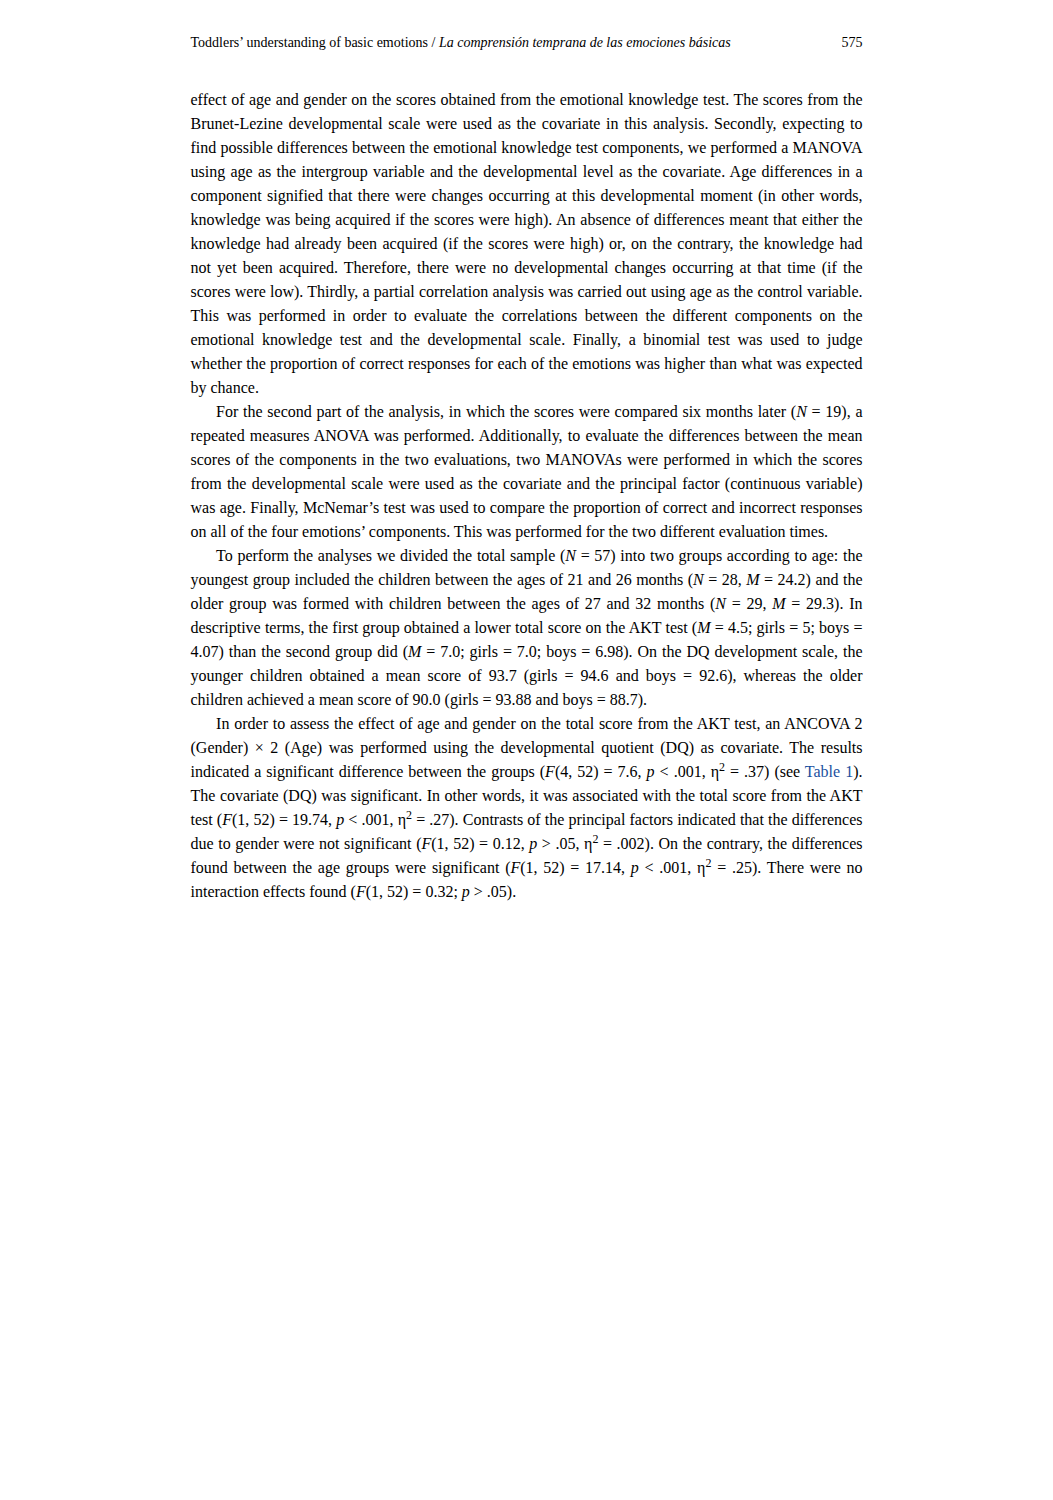Toddlers’ understanding of basic emotions / La comprensión temprana de las emociones básicas 575
effect of age and gender on the scores obtained from the emotional knowledge test. The scores from the Brunet-Lezine developmental scale were used as the covariate in this analysis. Secondly, expecting to find possible differences between the emotional knowledge test components, we performed a MANOVA using age as the intergroup variable and the developmental level as the covariate. Age differences in a component signified that there were changes occurring at this developmental moment (in other words, knowledge was being acquired if the scores were high). An absence of differences meant that either the knowledge had already been acquired (if the scores were high) or, on the contrary, the knowledge had not yet been acquired. Therefore, there were no developmental changes occurring at that time (if the scores were low). Thirdly, a partial correlation analysis was carried out using age as the control variable. This was performed in order to evaluate the correlations between the different components on the emotional knowledge test and the developmental scale. Finally, a binomial test was used to judge whether the proportion of correct responses for each of the emotions was higher than what was expected by chance.
For the second part of the analysis, in which the scores were compared six months later (N = 19), a repeated measures ANOVA was performed. Additionally, to evaluate the differences between the mean scores of the components in the two evaluations, two MANOVAs were performed in which the scores from the developmental scale were used as the covariate and the principal factor (continuous variable) was age. Finally, McNemar’s test was used to compare the proportion of correct and incorrect responses on all of the four emotions’ components. This was performed for the two different evaluation times.
To perform the analyses we divided the total sample (N = 57) into two groups according to age: the youngest group included the children between the ages of 21 and 26 months (N = 28, M = 24.2) and the older group was formed with children between the ages of 27 and 32 months (N = 29, M = 29.3). In descriptive terms, the first group obtained a lower total score on the AKT test (M = 4.5; girls = 5; boys = 4.07) than the second group did (M = 7.0; girls = 7.0; boys = 6.98). On the DQ development scale, the younger children obtained a mean score of 93.7 (girls = 94.6 and boys = 92.6), whereas the older children achieved a mean score of 90.0 (girls = 93.88 and boys = 88.7).
In order to assess the effect of age and gender on the total score from the AKT test, an ANCOVA 2 (Gender) × 2 (Age) was performed using the developmental quotient (DQ) as covariate. The results indicated a significant difference between the groups (F(4, 52) = 7.6, p < .001, η2 = .37) (see Table 1). The covariate (DQ) was significant. In other words, it was associated with the total score from the AKT test (F(1, 52) = 19.74, p < .001, η2 = .27). Contrasts of the principal factors indicated that the differences due to gender were not significant (F(1, 52) = 0.12, p > .05, η2 = .002). On the contrary, the differences found between the age groups were significant (F(1, 52) = 17.14, p < .001, η2 = .25). There were no interaction effects found (F(1, 52) = 0.32; p > .05).